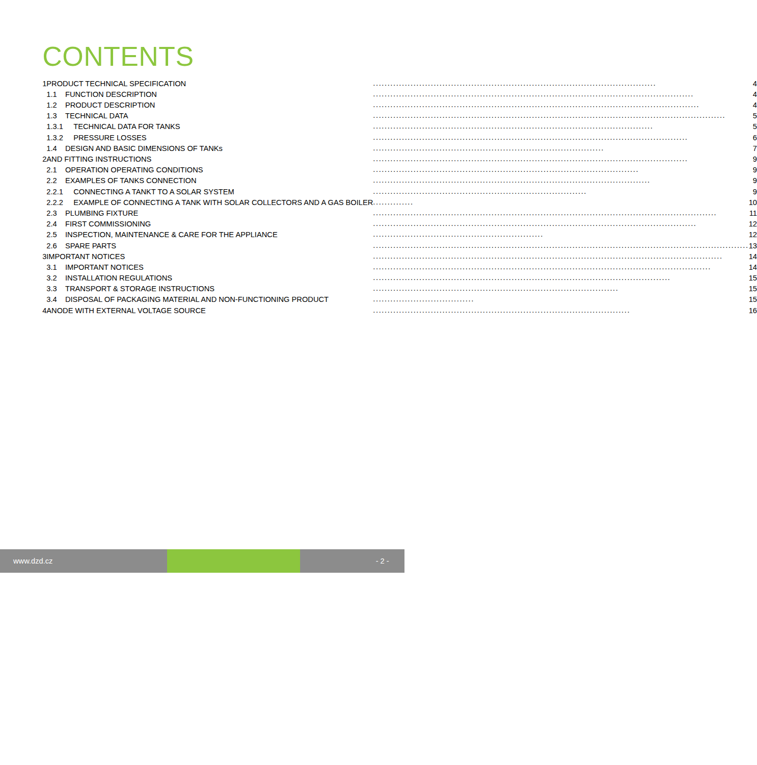CONTENTS
| 1 | PRODUCT TECHNICAL SPECIFICATION | .................................................................................................. | 4 |
| | 1.1 FUNCTION DESCRIPTION | ............................................................................................................... | 4 |
| | 1.2 PRODUCT DESCRIPTION | ................................................................................................................. | 4 |
| | 1.3 TECHNICAL DATA | .......................................................................................................................... | 5 |
| | 1.3.1 TECHNICAL DATA FOR TANKS | ................................................................................................. | 5 |
| | 1.3.2 PRESSURE LOSSES | ............................................................................................................. | 6 |
| | 1.4 DESIGN AND BASIC DIMENSIONS OF TANKs | ................................................................................ | 7 |
| 2 | AND FITTING INSTRUCTIONS | ............................................................................................................. | 9 |
| | 2.1 OPERATION OPERATING CONDITIONS | ............................................................................................ | 9 |
| | 2.2 EXAMPLES OF TANKS CONNECTION | ................................................................................................ | 9 |
| | 2.2.1 CONNECTING A TANKT TO A SOLAR SYSTEM | .......................................................................... | 9 |
| | 2.2.2 EXAMPLE OF CONNECTING A TANK WITH SOLAR COLLECTORS AND A GAS BOILER | .............. | 10 |
| | 2.3 PLUMBING FIXTURE | ....................................................................................................................... | 11 |
| | 2.4 FIRST COMMISSIONING | ................................................................................................................ | 12 |
| | 2.5 INSPECTION, MAINTENANCE & CARE FOR THE APPLIANCE | ........................................................... | 12 |
| | 2.6 SPARE PARTS | .................................................................................................................................. | 13 |
| 3 | IMPORTANT NOTICES | ......................................................................................................................... | 14 |
| | 3.1 IMPORTANT NOTICES | ..................................................................................................................... | 14 |
| | 3.2 INSTALLATION REGULATIONS | ....................................................................................................... | 15 |
| | 3.3 TRANSPORT & STORAGE INSTRUCTIONS | ..................................................................................... | 15 |
| | 3.4 DISPOSAL OF PACKAGING MATERIAL AND NON-FUNCTIONING PRODUCT | ................................... | 15 |
| 4 | ANODE WITH EXTERNAL VOLTAGE SOURCE | ......................................................................................... | 16 |
www.dzd.cz
- 2 -